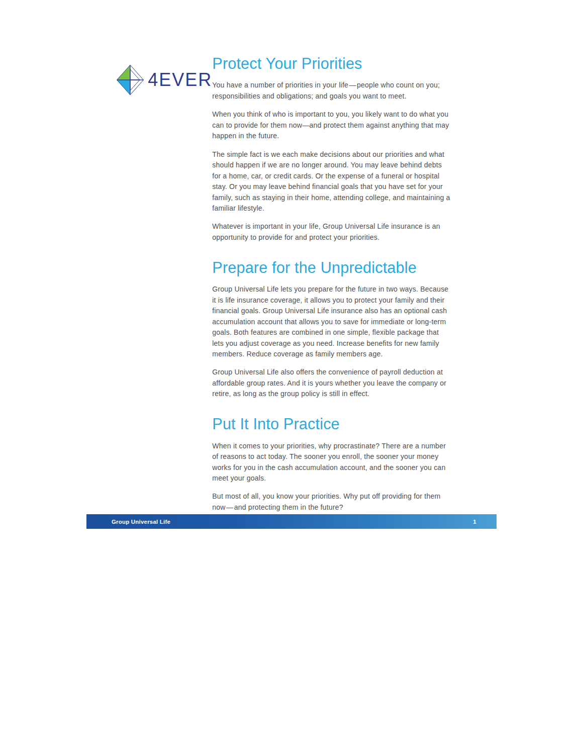4EVER
Protect Your Priorities
You have a number of priorities in your life — people who count on you; responsibilities and obligations; and goals you want to meet.
When you think of who is important to you, you likely want to do what you can to provide for them now—and protect them against anything that may happen in the future.
The simple fact is we each make decisions about our priorities and what should happen if we are no longer around. You may leave behind debts for a home, car, or credit cards. Or the expense of a funeral or hospital stay. Or you may leave behind financial goals that you have set for your family, such as staying in their home, attending college, and maintaining a familiar lifestyle.
Whatever is important in your life, Group Universal Life insurance is an opportunity to provide for and protect your priorities.
Prepare for the Unpredictable
Group Universal Life lets you prepare for the future in two ways. Because it is life insurance coverage, it allows you to protect your family and their financial goals. Group Universal Life insurance also has an optional cash accumulation account that allows you to save for immediate or long-term goals. Both features are combined in one simple, flexible package that lets you adjust coverage as you need. Increase benefits for new family members. Reduce coverage as family members age.
Group Universal Life also offers the convenience of payroll deduction at affordable group rates. And it is yours whether you leave the company or retire, as long as the group policy is still in effect.
Put It Into Practice
When it comes to your priorities, why procrastinate? There are a number of reasons to act today. The sooner you enroll, the sooner your money works for you in the cash accumulation account, and the sooner you can meet your goals.
But most of all, you know your priorities. Why put off providing for them now — and protecting them in the future?
Group Universal Life 1